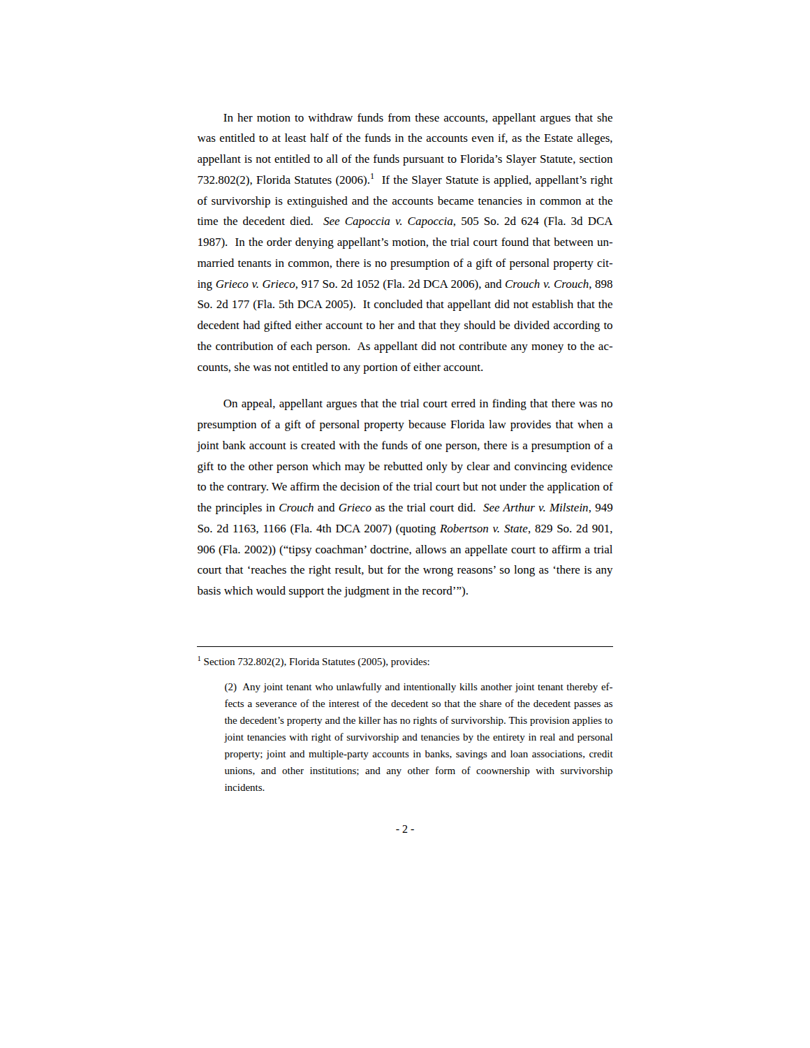In her motion to withdraw funds from these accounts, appellant argues that she was entitled to at least half of the funds in the accounts even if, as the Estate alleges, appellant is not entitled to all of the funds pursuant to Florida’s Slayer Statute, section 732.802(2), Florida Statutes (2006).1 If the Slayer Statute is applied, appellant’s right of survivorship is extinguished and the accounts became tenancies in common at the time the decedent died. See Capoccia v. Capoccia, 505 So. 2d 624 (Fla. 3d DCA 1987). In the order denying appellant’s motion, the trial court found that between unmarried tenants in common, there is no presumption of a gift of personal property citing Grieco v. Grieco, 917 So. 2d 1052 (Fla. 2d DCA 2006), and Crouch v. Crouch, 898 So. 2d 177 (Fla. 5th DCA 2005). It concluded that appellant did not establish that the decedent had gifted either account to her and that they should be divided according to the contribution of each person. As appellant did not contribute any money to the accounts, she was not entitled to any portion of either account.
On appeal, appellant argues that the trial court erred in finding that there was no presumption of a gift of personal property because Florida law provides that when a joint bank account is created with the funds of one person, there is a presumption of a gift to the other person which may be rebutted only by clear and convincing evidence to the contrary. We affirm the decision of the trial court but not under the application of the principles in Crouch and Grieco as the trial court did. See Arthur v. Milstein, 949 So. 2d 1163, 1166 (Fla. 4th DCA 2007) (quoting Robertson v. State, 829 So. 2d 901, 906 (Fla. 2002)) (“tipsy coachman’ doctrine, allows an appellate court to affirm a trial court that ‘reaches the right result, but for the wrong reasons’ so long as ‘there is any basis which would support the judgment in the record’”).
1 Section 732.802(2), Florida Statutes (2005), provides:
(2) Any joint tenant who unlawfully and intentionally kills another joint tenant thereby effects a severance of the interest of the decedent so that the share of the decedent passes as the decedent’s property and the killer has no rights of survivorship. This provision applies to joint tenancies with right of survivorship and tenancies by the entirety in real and personal property; joint and multiple-party accounts in banks, savings and loan associations, credit unions, and other institutions; and any other form of coownership with survivorship incidents.
- 2 -